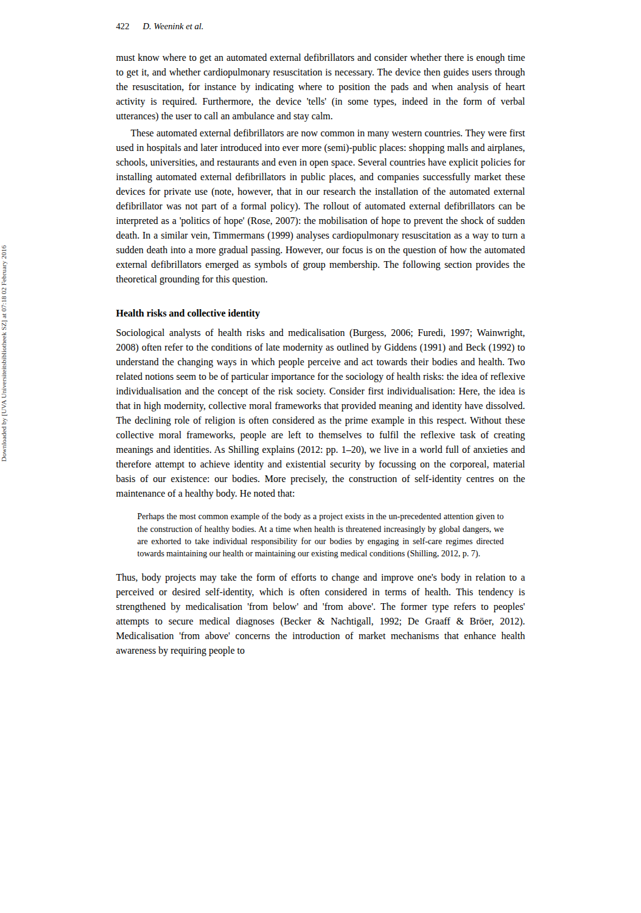Downloaded by [UVA Universiteitsbibliotheek SZ] at 07:18 02 February 2016
422 D. Weenink et al.
must know where to get an automated external defibrillators and consider whether there is enough time to get it, and whether cardiopulmonary resuscitation is necessary. The device then guides users through the resuscitation, for instance by indicating where to position the pads and when analysis of heart activity is required. Furthermore, the device 'tells' (in some types, indeed in the form of verbal utterances) the user to call an ambulance and stay calm.
These automated external defibrillators are now common in many western countries. They were first used in hospitals and later introduced into ever more (semi)-public places: shopping malls and airplanes, schools, universities, and restaurants and even in open space. Several countries have explicit policies for installing automated external defibrillators in public places, and companies successfully market these devices for private use (note, however, that in our research the installation of the automated external defibrillator was not part of a formal policy). The rollout of automated external defibrillators can be interpreted as a 'politics of hope' (Rose, 2007): the mobilisation of hope to prevent the shock of sudden death. In a similar vein, Timmermans (1999) analyses cardiopulmonary resuscitation as a way to turn a sudden death into a more gradual passing. However, our focus is on the question of how the automated external defibrillators emerged as symbols of group membership. The following section provides the theoretical grounding for this question.
Health risks and collective identity
Sociological analysts of health risks and medicalisation (Burgess, 2006; Furedi, 1997; Wainwright, 2008) often refer to the conditions of late modernity as outlined by Giddens (1991) and Beck (1992) to understand the changing ways in which people perceive and act towards their bodies and health. Two related notions seem to be of particular importance for the sociology of health risks: the idea of reflexive individualisation and the concept of the risk society. Consider first individualisation: Here, the idea is that in high modernity, collective moral frameworks that provided meaning and identity have dissolved. The declining role of religion is often considered as the prime example in this respect. Without these collective moral frameworks, people are left to themselves to fulfil the reflexive task of creating meanings and identities. As Shilling explains (2012: pp. 1–20), we live in a world full of anxieties and therefore attempt to achieve identity and existential security by focussing on the corporeal, material basis of our existence: our bodies. More precisely, the construction of self-identity centres on the maintenance of a healthy body. He noted that:
Perhaps the most common example of the body as a project exists in the un-precedented attention given to the construction of healthy bodies. At a time when health is threatened increasingly by global dangers, we are exhorted to take individual responsibility for our bodies by engaging in self-care regimes directed towards maintaining our health or maintaining our existing medical conditions (Shilling, 2012, p. 7).
Thus, body projects may take the form of efforts to change and improve one's body in relation to a perceived or desired self-identity, which is often considered in terms of health. This tendency is strengthened by medicalisation 'from below' and 'from above'. The former type refers to peoples' attempts to secure medical diagnoses (Becker & Nachtigall, 1992; De Graaff & Bröer, 2012). Medicalisation 'from above' concerns the introduction of market mechanisms that enhance health awareness by requiring people to